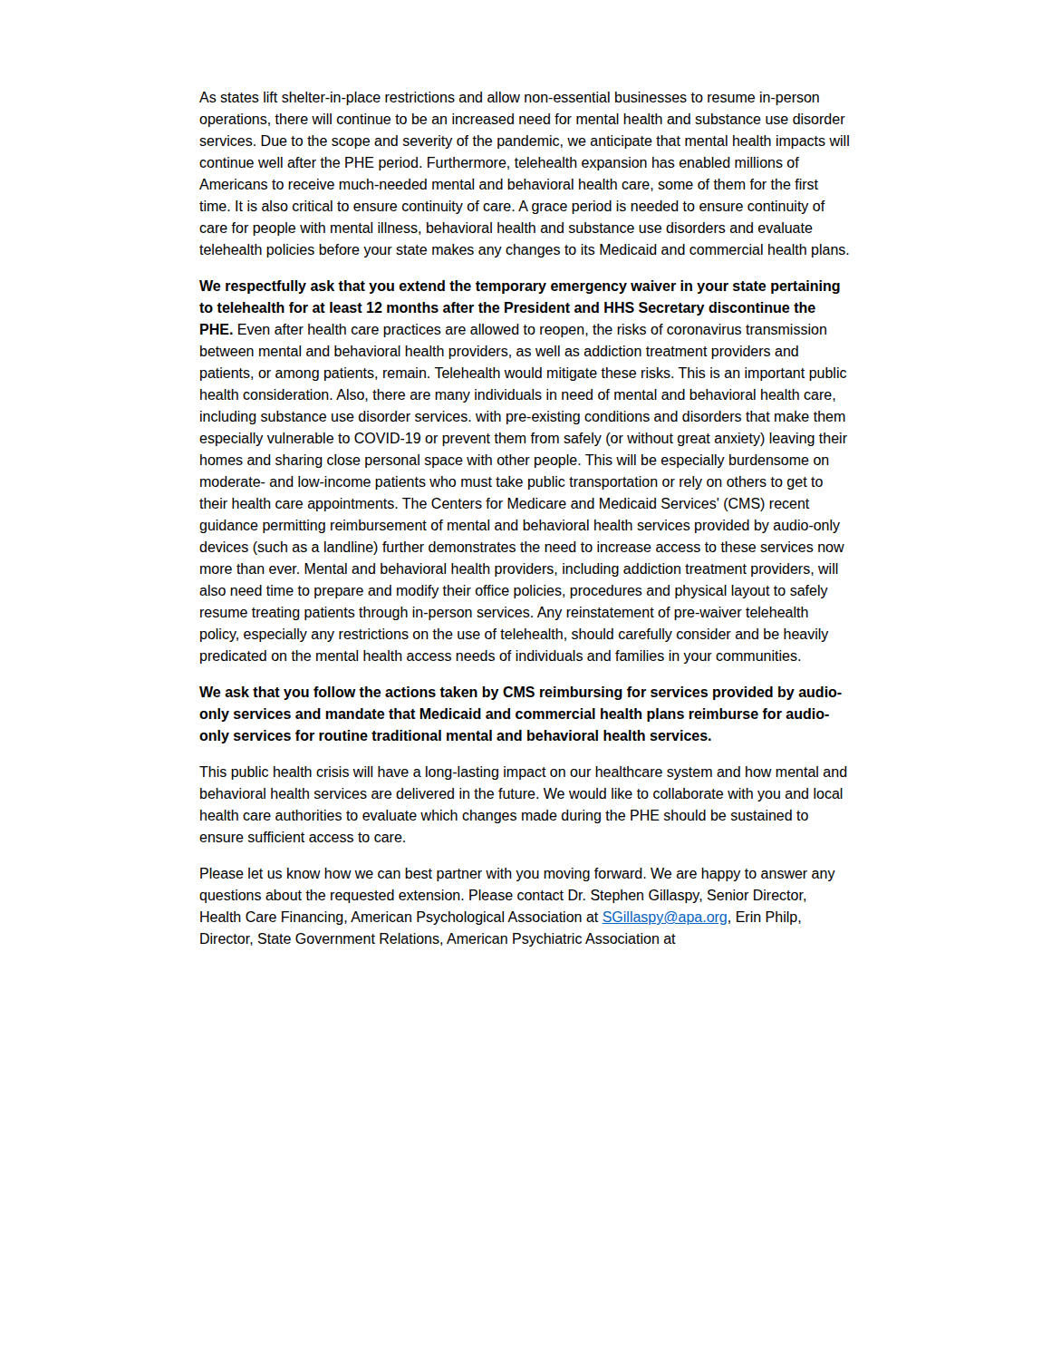As states lift shelter-in-place restrictions and allow non-essential businesses to resume in-person operations, there will continue to be an increased need for mental health and substance use disorder services. Due to the scope and severity of the pandemic, we anticipate that mental health impacts will continue well after the PHE period. Furthermore, telehealth expansion has enabled millions of Americans to receive much-needed mental and behavioral health care, some of them for the first time. It is also critical to ensure continuity of care. A grace period is needed to ensure continuity of care for people with mental illness, behavioral health and substance use disorders and evaluate telehealth policies before your state makes any changes to its Medicaid and commercial health plans.
We respectfully ask that you extend the temporary emergency waiver in your state pertaining to telehealth for at least 12 months after the President and HHS Secretary discontinue the PHE. Even after health care practices are allowed to reopen, the risks of coronavirus transmission between mental and behavioral health providers, as well as addiction treatment providers and patients, or among patients, remain. Telehealth would mitigate these risks. This is an important public health consideration. Also, there are many individuals in need of mental and behavioral health care, including substance use disorder services. with pre-existing conditions and disorders that make them especially vulnerable to COVID-19 or prevent them from safely (or without great anxiety) leaving their homes and sharing close personal space with other people. This will be especially burdensome on moderate- and low-income patients who must take public transportation or rely on others to get to their health care appointments. The Centers for Medicare and Medicaid Services' (CMS) recent guidance permitting reimbursement of mental and behavioral health services provided by audio-only devices (such as a landline) further demonstrates the need to increase access to these services now more than ever. Mental and behavioral health providers, including addiction treatment providers, will also need time to prepare and modify their office policies, procedures and physical layout to safely resume treating patients through in-person services. Any reinstatement of pre-waiver telehealth policy, especially any restrictions on the use of telehealth, should carefully consider and be heavily predicated on the mental health access needs of individuals and families in your communities.
We ask that you follow the actions taken by CMS reimbursing for services provided by audio-only services and mandate that Medicaid and commercial health plans reimburse for audio-only services for routine traditional mental and behavioral health services.
This public health crisis will have a long-lasting impact on our healthcare system and how mental and behavioral health services are delivered in the future. We would like to collaborate with you and local health care authorities to evaluate which changes made during the PHE should be sustained to ensure sufficient access to care.
Please let us know how we can best partner with you moving forward. We are happy to answer any questions about the requested extension. Please contact Dr. Stephen Gillaspy, Senior Director, Health Care Financing, American Psychological Association at SGillaspy@apa.org, Erin Philp, Director, State Government Relations, American Psychiatric Association at